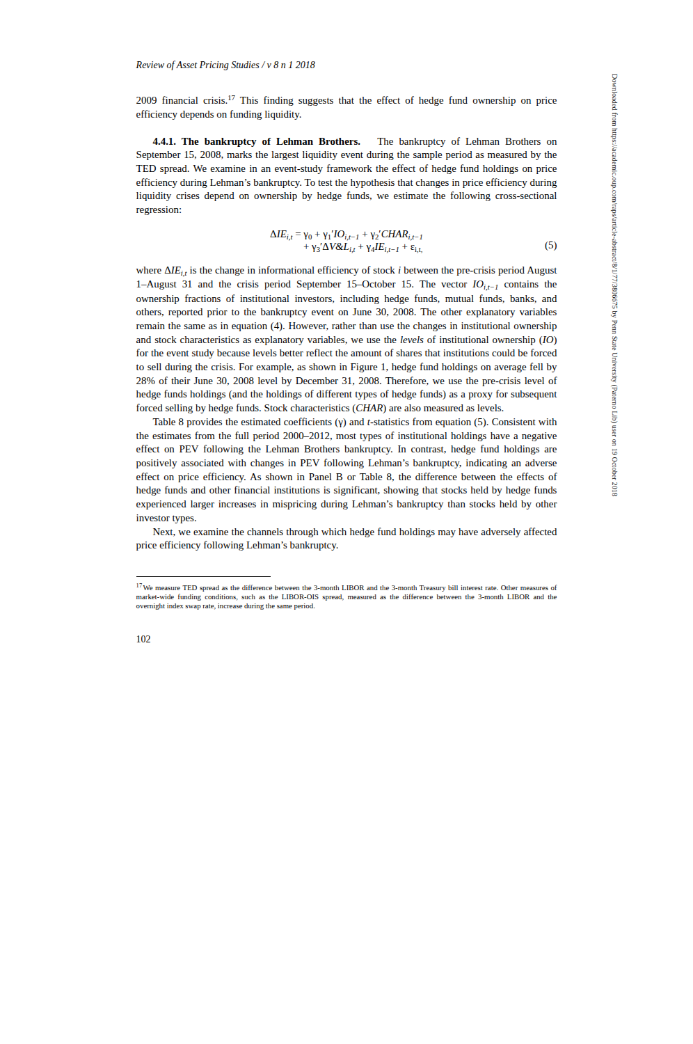Review of Asset Pricing Studies / v 8 n 1 2018
Downloaded from https://academic.oup.com/raps/article-abstract/8/1/77/3806675 by Penn State University (Paterno Lib) user on 19 October 2018
2009 financial crisis.17 This finding suggests that the effect of hedge fund ownership on price efficiency depends on funding liquidity.
4.4.1. The bankruptcy of Lehman Brothers. The bankruptcy of Lehman Brothers on September 15, 2008, marks the largest liquidity event during the sample period as measured by the TED spread. We examine in an event-study framework the effect of hedge fund holdings on price efficiency during Lehman’s bankruptcy. To test the hypothesis that changes in price efficiency during liquidity crises depend on ownership by hedge funds, we estimate the following cross-sectional regression:
ΔIEi,t = γ0 + γ1′IOi,t−1 + γ2′CHARi,t−1 + γ3′ΔV&Li,t + γ4IEi,t−1 + εi,t, (5)
where ΔIEi,t is the change in informational efficiency of stock i between the pre-crisis period August 1–August 31 and the crisis period September 15–October 15. The vector IOi,t−1 contains the ownership fractions of institutional investors, including hedge funds, mutual funds, banks, and others, reported prior to the bankruptcy event on June 30, 2008. The other explanatory variables remain the same as in equation (4). However, rather than use the changes in institutional ownership and stock characteristics as explanatory variables, we use the levels of institutional ownership (IO) for the event study because levels better reflect the amount of shares that institutions could be forced to sell during the crisis. For example, as shown in Figure 1, hedge fund holdings on average fell by 28% of their June 30, 2008 level by December 31, 2008. Therefore, we use the pre-crisis level of hedge funds holdings (and the holdings of different types of hedge funds) as a proxy for subsequent forced selling by hedge funds. Stock characteristics (CHAR) are also measured as levels.
Table 8 provides the estimated coefficients (γ) and t-statistics from equation (5). Consistent with the estimates from the full period 2000–2012, most types of institutional holdings have a negative effect on PEV following the Lehman Brothers bankruptcy. In contrast, hedge fund holdings are positively associated with changes in PEV following Lehman’s bankruptcy, indicating an adverse effect on price efficiency. As shown in Panel B or Table 8, the difference between the effects of hedge funds and other financial institutions is significant, showing that stocks held by hedge funds experienced larger increases in mispricing during Lehman’s bankruptcy than stocks held by other investor types.
Next, we examine the channels through which hedge fund holdings may have adversely affected price efficiency following Lehman’s bankruptcy.
17We measure TED spread as the difference between the 3-month LIBOR and the 3-month Treasury bill interest rate. Other measures of market-wide funding conditions, such as the LIBOR-OIS spread, measured as the difference between the 3-month LIBOR and the overnight index swap rate, increase during the same period.
102